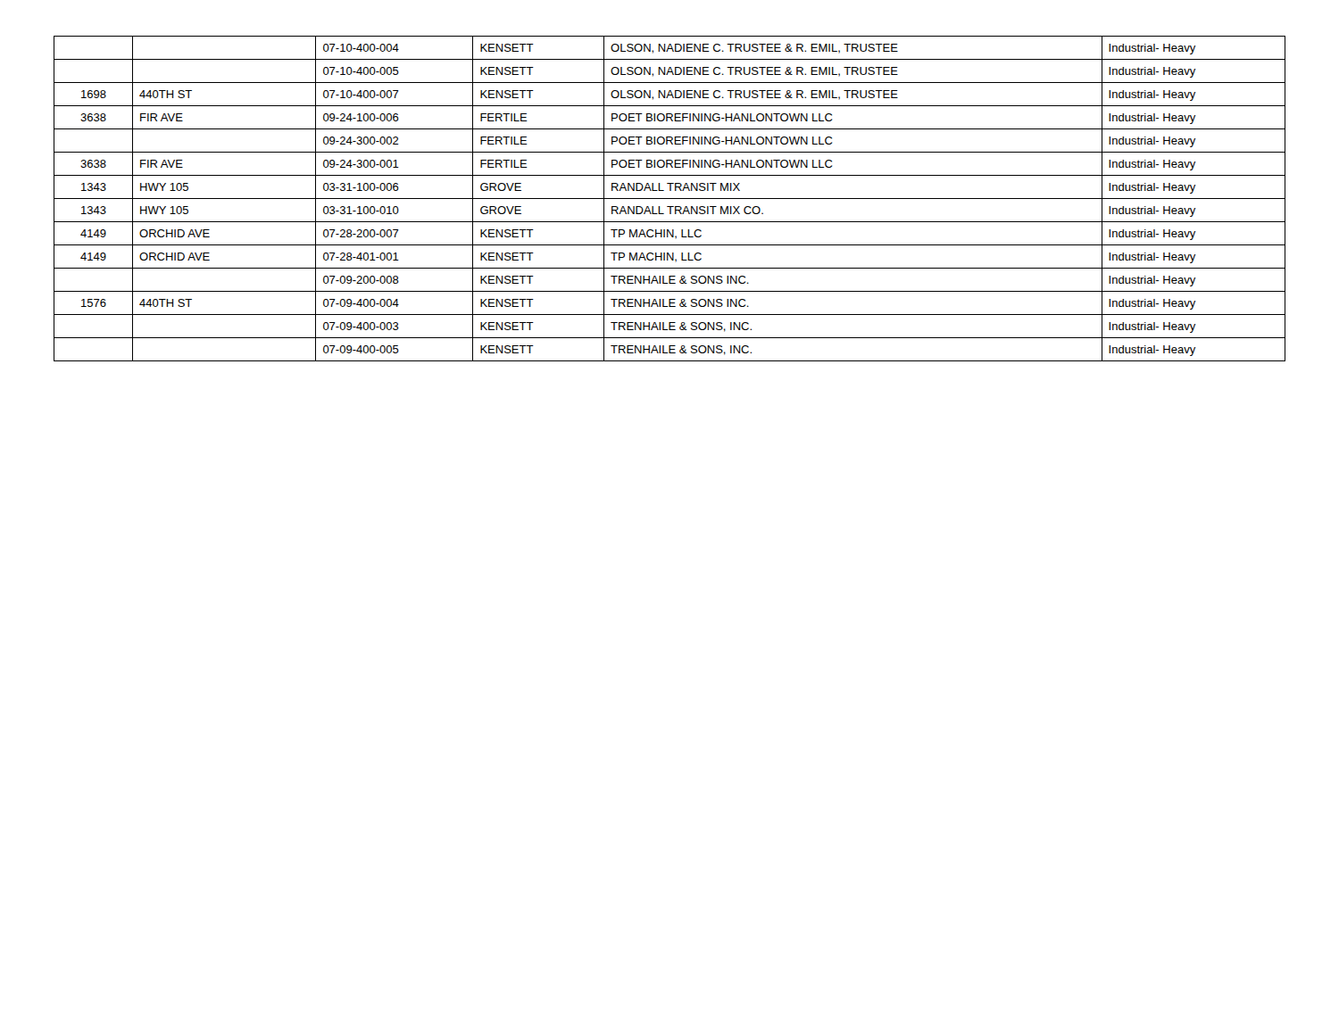| | | 07-10-400-004 | KENSETT | OLSON, NADIENE C. TRUSTEE & R. EMIL, TRUSTEE | Industrial- Heavy |
| | | 07-10-400-005 | KENSETT | OLSON, NADIENE C. TRUSTEE & R. EMIL, TRUSTEE | Industrial- Heavy |
| 1698 | 440TH ST | 07-10-400-007 | KENSETT | OLSON, NADIENE C. TRUSTEE & R. EMIL, TRUSTEE | Industrial- Heavy |
| 3638 | FIR AVE | 09-24-100-006 | FERTILE | POET BIOREFINING-HANLONTOWN LLC | Industrial- Heavy |
| | | 09-24-300-002 | FERTILE | POET BIOREFINING-HANLONTOWN LLC | Industrial- Heavy |
| 3638 | FIR AVE | 09-24-300-001 | FERTILE | POET BIOREFINING-HANLONTOWN LLC | Industrial- Heavy |
| 1343 | HWY 105 | 03-31-100-006 | GROVE | RANDALL TRANSIT MIX | Industrial- Heavy |
| 1343 | HWY 105 | 03-31-100-010 | GROVE | RANDALL TRANSIT MIX CO. | Industrial- Heavy |
| 4149 | ORCHID AVE | 07-28-200-007 | KENSETT | TP MACHIN, LLC | Industrial- Heavy |
| 4149 | ORCHID AVE | 07-28-401-001 | KENSETT | TP MACHIN, LLC | Industrial- Heavy |
| | | 07-09-200-008 | KENSETT | TRENHAILE & SONS INC. | Industrial- Heavy |
| 1576 | 440TH ST | 07-09-400-004 | KENSETT | TRENHAILE & SONS INC. | Industrial- Heavy |
| | | 07-09-400-003 | KENSETT | TRENHAILE & SONS, INC. | Industrial- Heavy |
| | | 07-09-400-005 | KENSETT | TRENHAILE & SONS, INC. | Industrial- Heavy |